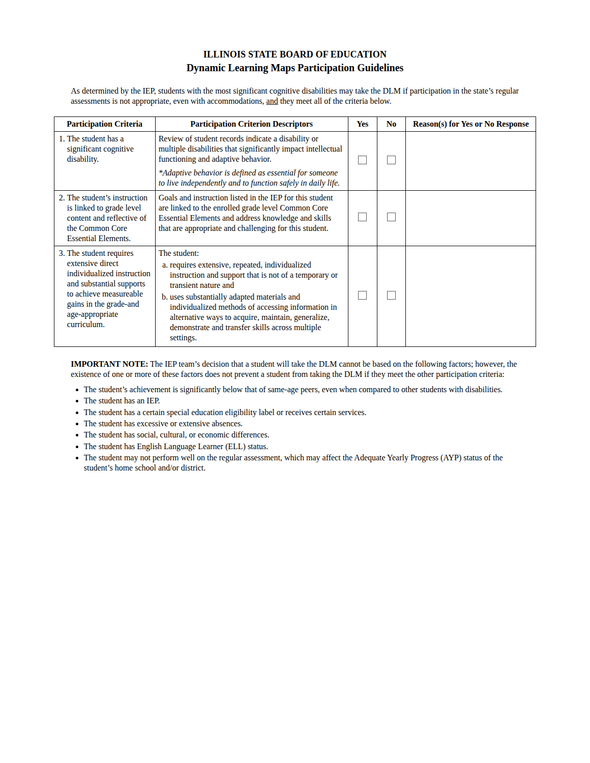ILLINOIS STATE BOARD OF EDUCATION
Dynamic Learning Maps Participation Guidelines
As determined by the IEP, students with the most significant cognitive disabilities may take the DLM if participation in the state’s regular assessments is not appropriate, even with accommodations, and they meet all of the criteria below.
| Participation Criteria | Participation Criterion Descriptors | Yes | No | Reason(s) for Yes or No Response |
| --- | --- | --- | --- | --- |
| The student has a significant cognitive disability. | Review of student records indicate a disability or multiple disabilities that significantly impact intellectual functioning and adaptive behavior. *Adaptive behavior is defined as essential for someone to live independently and to function safely in daily life. | | | |
| The student’s instruction is linked to grade level content and reflective of the Common Core Essential Elements. | Goals and instruction listed in the IEP for this student are linked to the enrolled grade level Common Core Essential Elements and address knowledge and skills that are appropriate and challenging for this student. | | | |
| The student requires extensive direct individualized instruction and substantial supports to achieve measureable gains in the grade-and age-appropriate curriculum. | The student: requires extensive, repeated, individualized instruction and support that is not of a temporary or transient nature and uses substantially adapted materials and individualized methods of accessing information in alternative ways to acquire, maintain, generalize, demonstrate and transfer skills across multiple settings. | | | |
IMPORTANT NOTE: The IEP team’s decision that a student will take the DLM cannot be based on the following factors; however, the existence of one or more of these factors does not prevent a student from taking the DLM if they meet the other participation criteria:
The student’s achievement is significantly below that of same-age peers, even when compared to other students with disabilities.
The student has an IEP.
The student has a certain special education eligibility label or receives certain services.
The student has excessive or extensive absences.
The student has social, cultural, or economic differences.
The student has English Language Learner (ELL) status.
The student may not perform well on the regular assessment, which may affect the Adequate Yearly Progress (AYP) status of the student’s home school and/or district.